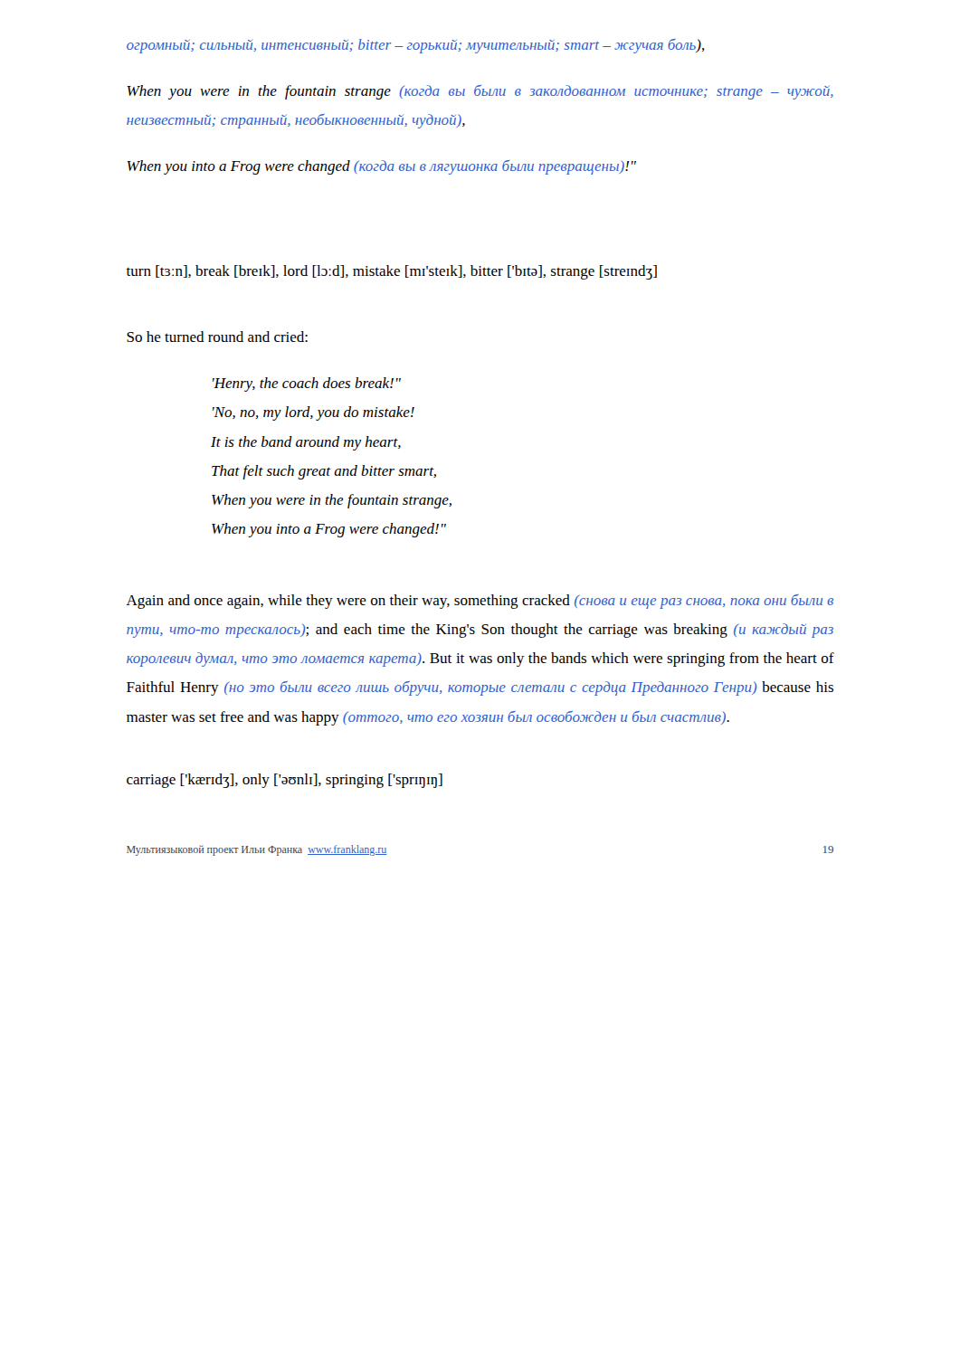огромный; сильный, интенсивный; bitter – горький; мучительный; smart – жгучая боль),
When you were in the fountain strange (когда вы были в заколдованном источнике; strange – чужой, неизвестный; странный, необыкновенный, чудной),
When you into a Frog were changed (когда вы в лягушонка были превращены)!"
turn [tɜːn], break [breɪk], lord [lɔːd], mistake [mɪ'steɪk], bitter ['bɪtə], strange [streɪndʒ]
So he turned round and cried:
'Henry, the coach does break!"
'No, no, my lord, you do mistake!
It is the band around my heart,
That felt such great and bitter smart,
When you were in the fountain strange,
When you into a Frog were changed!"
Again and once again, while they were on their way, something cracked (снова и еще раз снова, пока они были в пути, что-то трескалось); and each time the King's Son thought the carriage was breaking (и каждый раз королевич думал, что это ломается карета). But it was only the bands which were springing from the heart of Faithful Henry (но это были всего лишь обручи, которые слетали с сердца Преданного Генри) because his master was set free and was happy (оттого, что его хозяин был освобожден и был счастлив).
carriage ['kærɪdʒ], only ['əʊnlɪ], springing ['sprɪŋɪŋ]
Мультиязыковой проект Ильи Франка www.franklang.ru 19